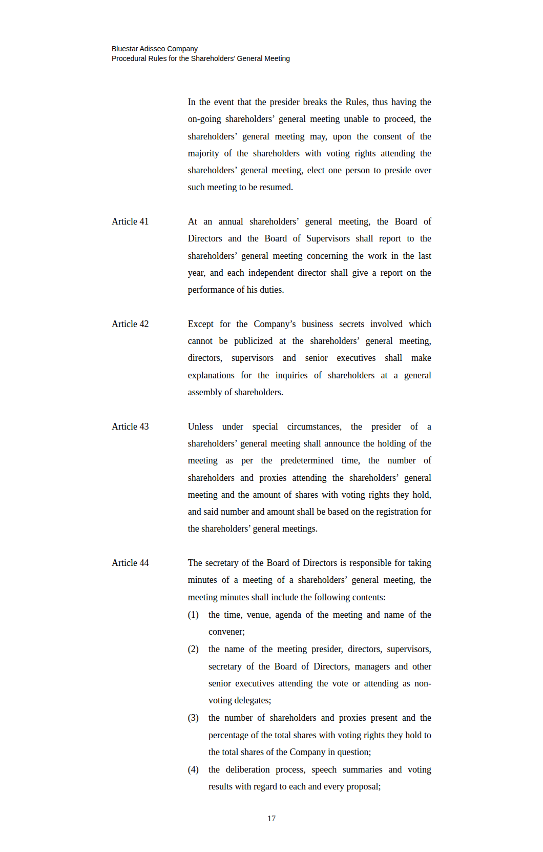Bluestar Adisseo Company
Procedural Rules for the Shareholders’ General Meeting
In the event that the presider breaks the Rules, thus having the on-going shareholders’ general meeting unable to proceed, the shareholders’ general meeting may, upon the consent of the majority of the shareholders with voting rights attending the shareholders’ general meeting, elect one person to preside over such meeting to be resumed.
Article 41
At an annual shareholders’ general meeting, the Board of Directors and the Board of Supervisors shall report to the shareholders’ general meeting concerning the work in the last year, and each independent director shall give a report on the performance of his duties.
Article 42
Except for the Company’s business secrets involved which cannot be publicized at the shareholders’ general meeting, directors, supervisors and senior executives shall make explanations for the inquiries of shareholders at a general assembly of shareholders.
Article 43
Unless under special circumstances, the presider of a shareholders’ general meeting shall announce the holding of the meeting as per the predetermined time, the number of shareholders and proxies attending the shareholders’ general meeting and the amount of shares with voting rights they hold, and said number and amount shall be based on the registration for the shareholders’ general meetings.
Article 44
The secretary of the Board of Directors is responsible for taking minutes of a meeting of a shareholders’ general meeting, the meeting minutes shall include the following contents:
(1) the time, venue, agenda of the meeting and name of the convener;
(2) the name of the meeting presider, directors, supervisors, secretary of the Board of Directors, managers and other senior executives attending the vote or attending as non-voting delegates;
(3) the number of shareholders and proxies present and the percentage of the total shares with voting rights they hold to the total shares of the Company in question;
(4) the deliberation process, speech summaries and voting results with regard to each and every proposal;
17